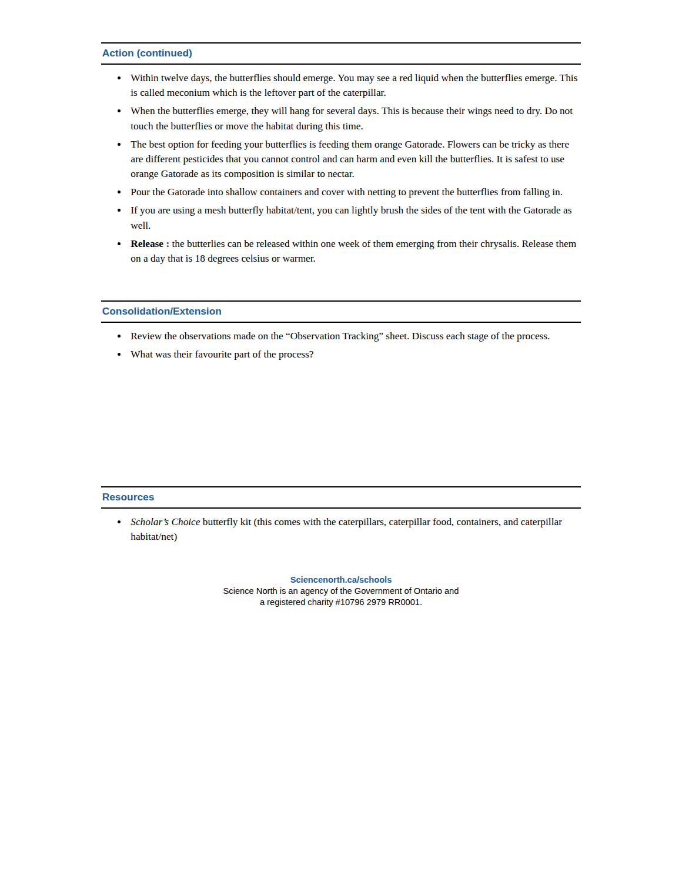Action (continued)
Within twelve days, the butterflies should emerge. You may see a red liquid when the butterflies emerge. This is called meconium which is the leftover part of the caterpillar.
When the butterflies emerge, they will hang for several days. This is because their wings need to dry. Do not touch the butterflies or move the habitat during this time.
The best option for feeding your butterflies is feeding them orange Gatorade. Flowers can be tricky as there are different pesticides that you cannot control and can harm and even kill the butterflies. It is safest to use orange Gatorade as its composition is similar to nectar.
Pour the Gatorade into shallow containers and cover with netting to prevent the butterflies from falling in.
If you are using a mesh butterfly habitat/tent, you can lightly brush the sides of the tent with the Gatorade as well.
Release : the butterlies can be released within one week of them emerging from their chrysalis. Release them on a day that is 18 degrees celsius or warmer.
Consolidation/Extension
Review the observations made on the “Observation Tracking” sheet. Discuss each stage of the process.
What was their favourite part of the process?
Resources
Scholar’s Choice butterfly kit (this comes with the caterpillars, caterpillar food, containers, and caterpillar habitat/net)
Sciencenorth.ca/schools
Science North is an agency of the Government of Ontario and
a registered charity #10796 2979 RR0001.